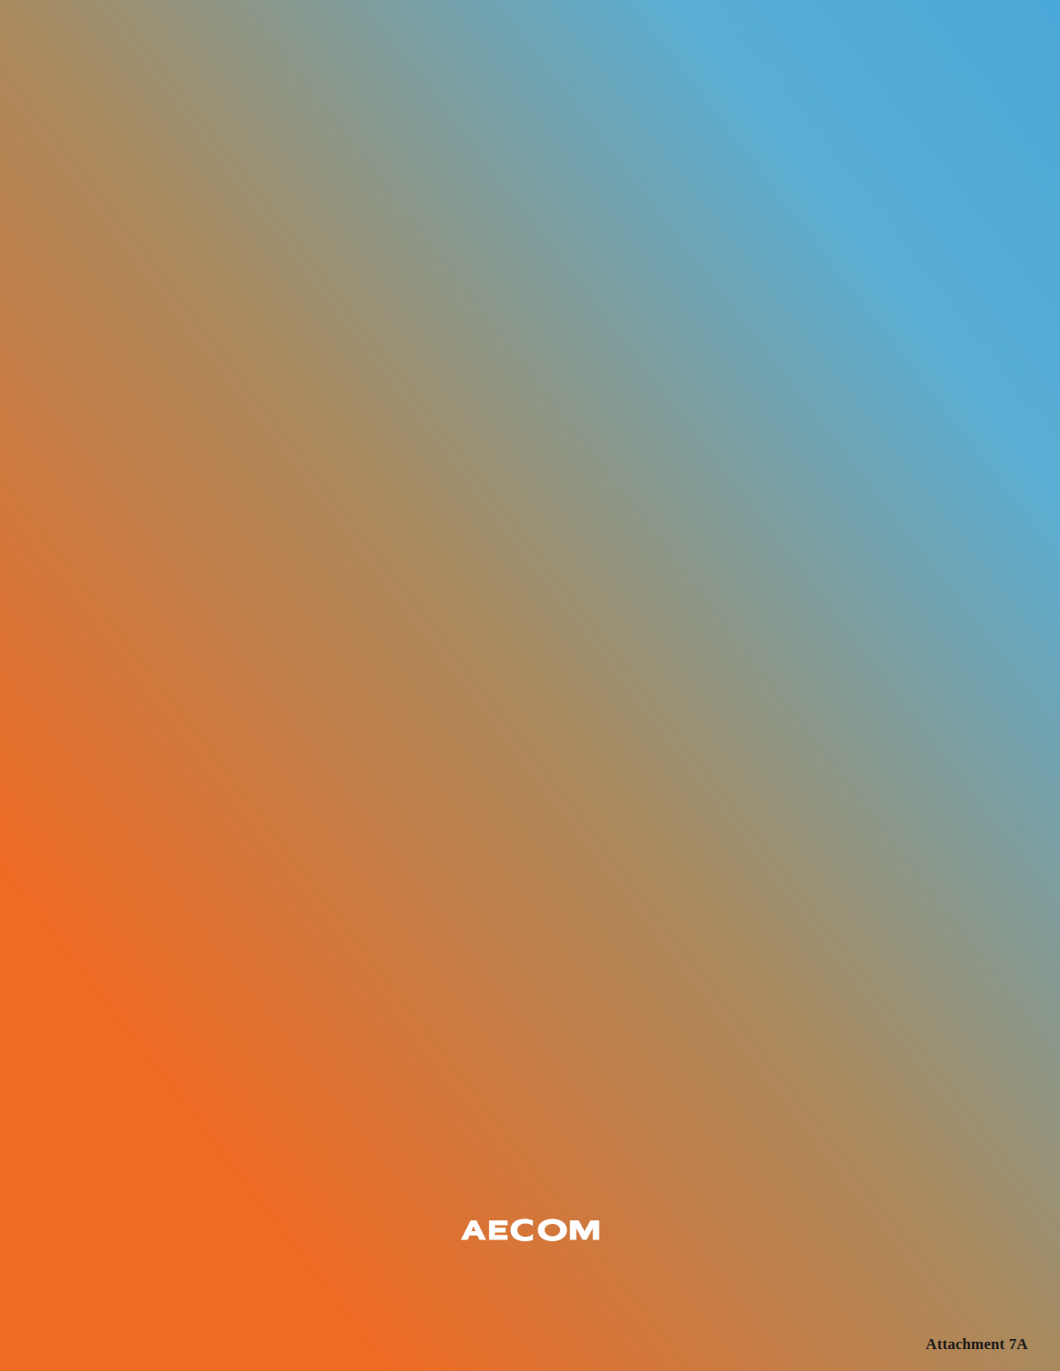Attachment 7A